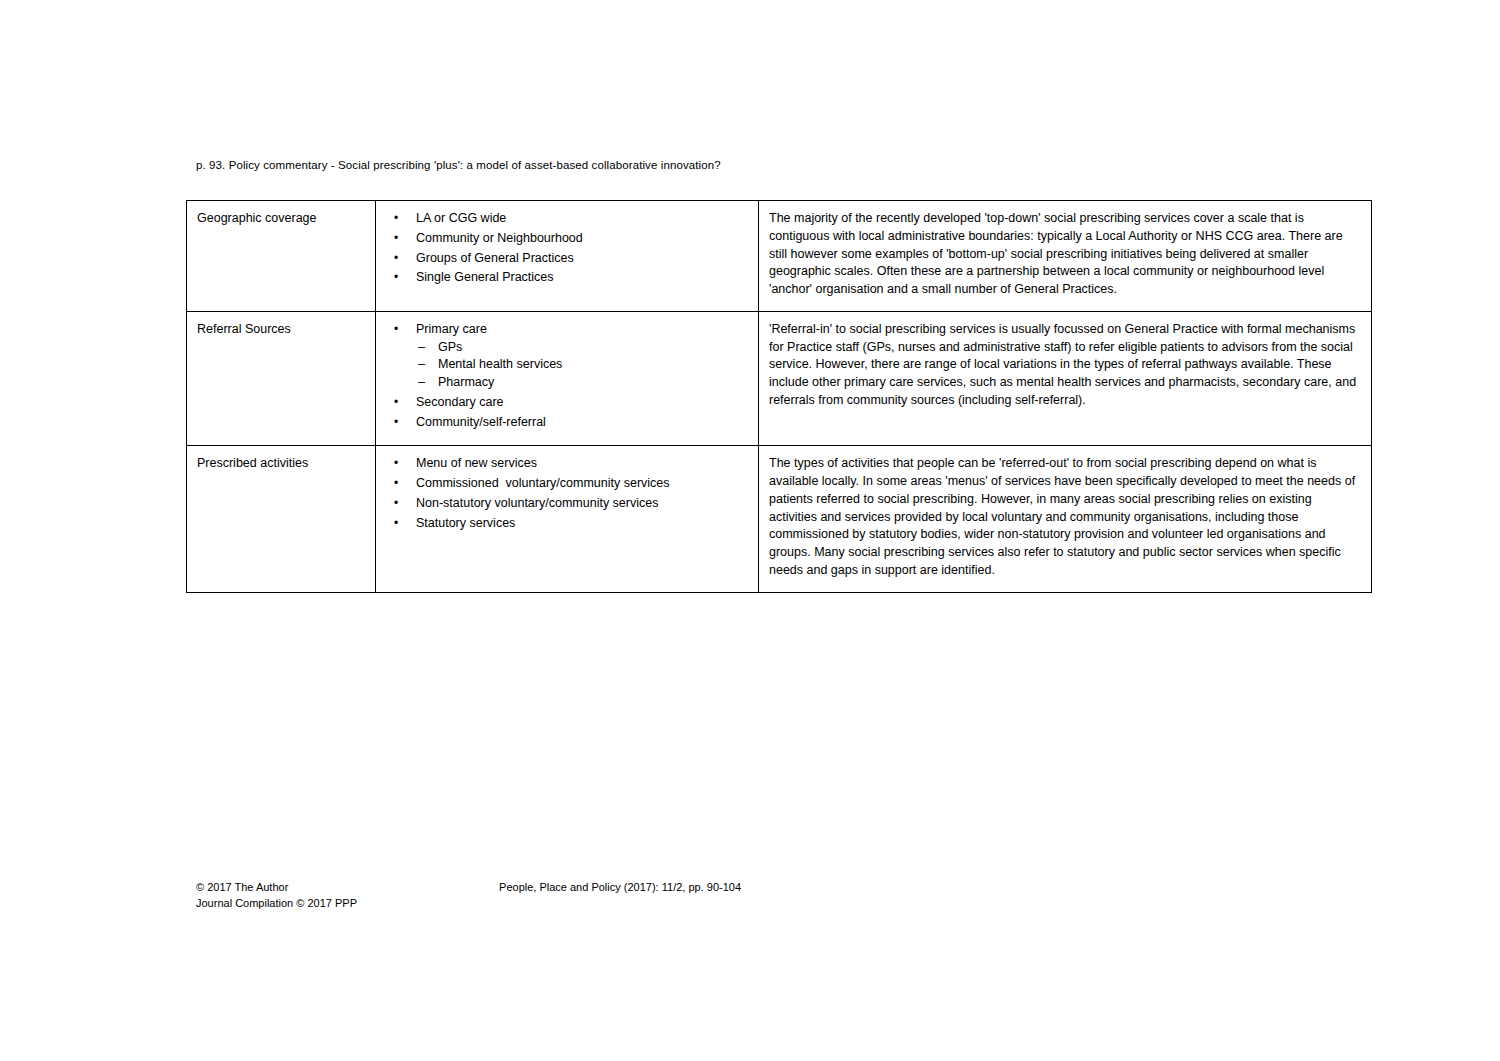p. 93. Policy commentary - Social prescribing 'plus': a model of asset-based collaborative innovation?
| Geographic coverage | LA or CGG wide Community or Neighbourhood Groups of General Practices Single General Practices | The majority of the recently developed 'top-down' social prescribing services cover a scale that is contiguous with local administrative boundaries: typically a Local Authority or NHS CCG area. There are still however some examples of 'bottom-up' social prescribing initiatives being delivered at smaller geographic scales. Often these are a partnership between a local community or neighbourhood level 'anchor' organisation and a small number of General Practices. |
| Referral Sources | Primary care GPs Mental health services Pharmacy Secondary care Community/self-referral | 'Referral-in' to social prescribing services is usually focussed on General Practice with formal mechanisms for Practice staff (GPs, nurses and administrative staff) to refer eligible patients to advisors from the social service. However, there are range of local variations in the types of referral pathways available. These include other primary care services, such as mental health services and pharmacists, secondary care, and referrals from community sources (including self-referral). |
| Prescribed activities | Menu of new services Commissioned voluntary/community services Non-statutory voluntary/community services Statutory services | The types of activities that people can be 'referred-out' to from social prescribing depend on what is available locally. In some areas 'menus' of services have been specifically developed to meet the needs of patients referred to social prescribing. However, in many areas social prescribing relies on existing activities and services provided by local voluntary and community organisations, including those commissioned by statutory bodies, wider non-statutory provision and volunteer led organisations and groups. Many social prescribing services also refer to statutory and public sector services when specific needs and gaps in support are identified. |
© 2017 The Author
Journal Compilation © 2017 PPP
People, Place and Policy (2017): 11/2, pp. 90-104